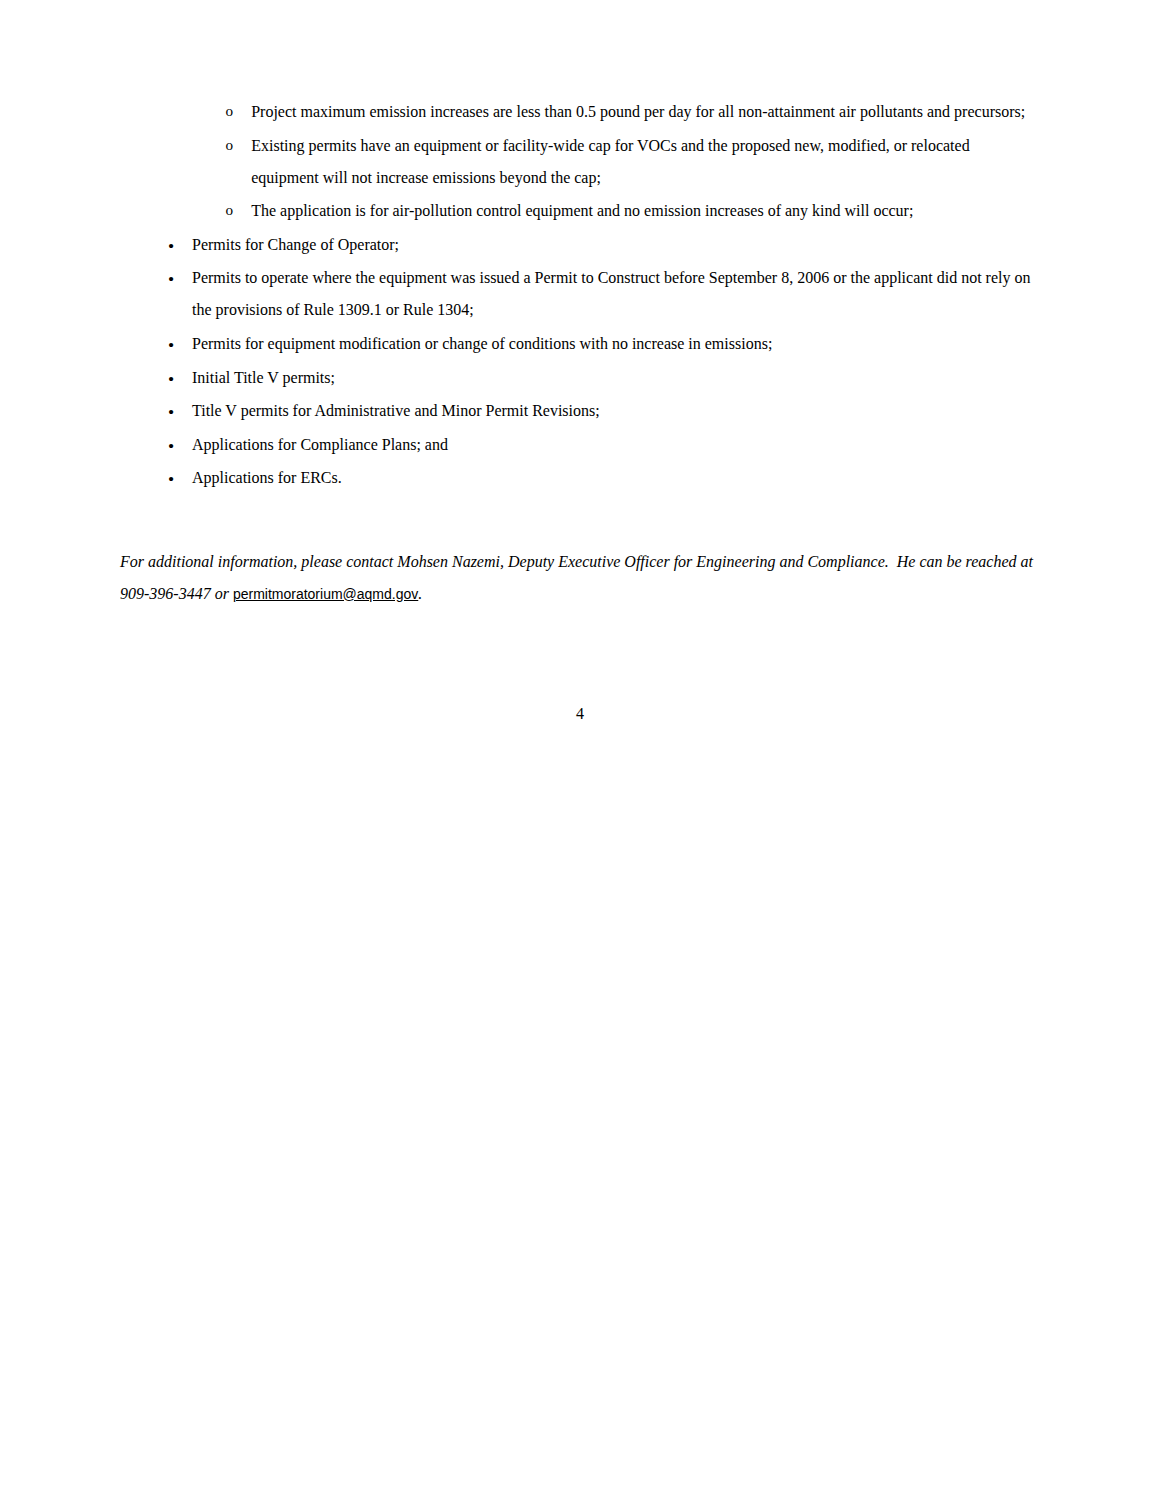Project maximum emission increases are less than 0.5 pound per day for all non-attainment air pollutants and precursors;
Existing permits have an equipment or facility-wide cap for VOCs and the proposed new, modified, or relocated equipment will not increase emissions beyond the cap;
The application is for air-pollution control equipment and no emission increases of any kind will occur;
Permits for Change of Operator;
Permits to operate where the equipment was issued a Permit to Construct before September 8, 2006 or the applicant did not rely on the provisions of Rule 1309.1 or Rule 1304;
Permits for equipment modification or change of conditions with no increase in emissions;
Initial Title V permits;
Title V permits for Administrative and Minor Permit Revisions;
Applications for Compliance Plans; and
Applications for ERCs.
For additional information, please contact Mohsen Nazemi, Deputy Executive Officer for Engineering and Compliance. He can be reached at 909-396-3447 or permitmoratorium@aqmd.gov.
4